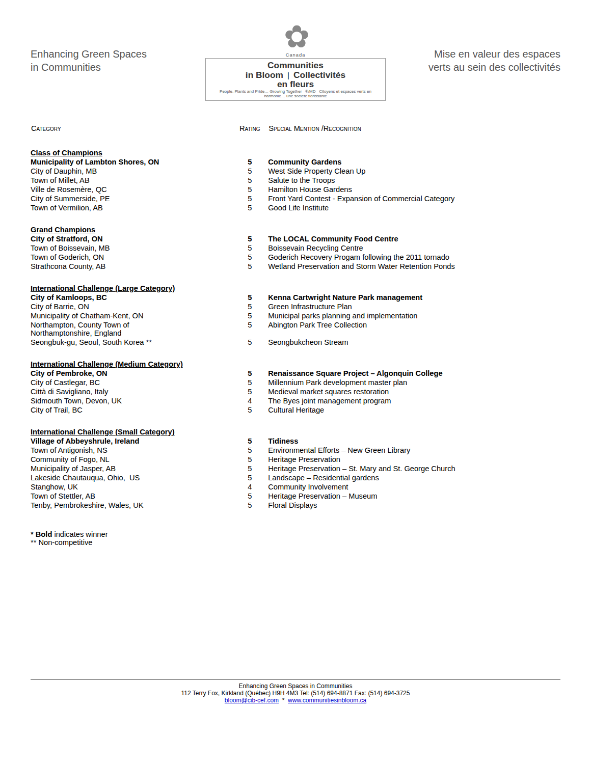Enhancing Green Spaces
in Communities
✿
Canada
Communities
in Bloom | Collectivités
en fleurs
People, Plants and Pride… Growing Together ®/MD Citoyens et espaces verts en harmonie… une société florissante
Mise en valeur des espaces
verts au sein des collectivités
| Category | Rating | Special Mention /Recognition |
| --- | --- | --- |
| Class of Champions |
| Municipality of Lambton Shores, ON | 5 | Community Gardens |
| City of Dauphin, MB | 5 | West Side Property Clean Up |
| Town of Millet, AB | 5 | Salute to the Troops |
| Ville de Rosemère, QC | 5 | Hamilton House Gardens |
| City of Summerside, PE | 5 | Front Yard Contest - Expansion of Commercial Category |
| Town of Vermilion, AB | 5 | Good Life Institute |
| Grand Champions |
| City of Stratford, ON | 5 | The LOCAL Community Food Centre |
| Town of Boissevain, MB | 5 | Boissevain Recycling Centre |
| Town of Goderich, ON | 5 | Goderich Recovery Progam following the 2011 tornado |
| Strathcona County, AB | 5 | Wetland Preservation and Storm Water Retention Ponds |
| International Challenge (Large Category) |
| City of Kamloops, BC | 5 | Kenna Cartwright Nature Park management |
| City of Barrie, ON | 5 | Green Infrastructure Plan |
| Municipality of Chatham-Kent, ON | 5 | Municipal parks planning and implementation |
| Northampton, County Town of Northamptonshire, England | 5 | Abington Park Tree Collection |
| Seongbuk-gu, Seoul, South Korea ** | 5 | Seongbukcheon Stream |
| International Challenge (Medium Category) |
| City of Pembroke, ON | 5 | Renaissance Square Project – Algonquin College |
| City of Castlegar, BC | 5 | Millennium Park development master plan |
| Città di Savigliano, Italy | 5 | Medieval market squares restoration |
| Sidmouth Town, Devon, UK | 4 | The Byes joint management program |
| City of Trail, BC | 5 | Cultural Heritage |
| International Challenge (Small Category) |
| Village of Abbeyshrule, Ireland | 5 | Tidiness |
| Town of Antigonish, NS | 5 | Environmental Efforts – New Green Library |
| Community of Fogo, NL | 5 | Heritage Preservation |
| Municipality of Jasper, AB | 5 | Heritage Preservation – St. Mary and St. George Church |
| Lakeside Chautauqua, Ohio, US | 5 | Landscape – Residential gardens |
| Stanghow, UK | 4 | Community Involvement |
| Town of Stettler, AB | 5 | Heritage Preservation – Museum |
| Tenby, Pembrokeshire, Wales, UK | 5 | Floral Displays |
* Bold indicates winner
** Non-competitive
Enhancing Green Spaces in Communities
112 Terry Fox, Kirkland (Québec) H9H 4M3 Tel: (514) 694-8871 Fax: (514) 694-3725
bloom@cib-cef.com * www.communitiesinbloom.ca